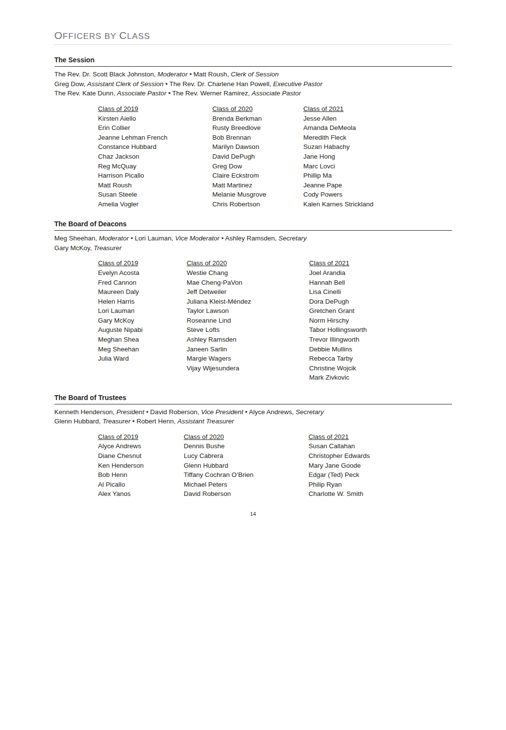Officers by Class
The Session
The Rev. Dr. Scott Black Johnston, Moderator • Matt Roush, Clerk of Session
Greg Dow, Assistant Clerk of Session • The Rev. Dr. Charlene Han Powell, Executive Pastor
The Rev. Kate Dunn, Associate Pastor • The Rev. Werner Ramirez, Associate Pastor
| Class of 2019 | Class of 2020 | Class of 2021 |
| Kirsten Aiello | Brenda Berkman | Jesse Allen |
| Erin Collier | Rusty Breedlove | Amanda DeMeola |
| Jeanne Lehman French | Bob Brennan | Meredith Fleck |
| Constance Hubbard | Marilyn Dawson | Suzan Habachy |
| Chaz Jackson | David DePugh | Jane Hong |
| Reg McQuay | Greg Dow | Marc Lovci |
| Harrison Picallo | Claire Eckstrom | Phillip Ma |
| Matt Roush | Matt Martinez | Jeanne Pape |
| Susan Steele | Melanie Musgrove | Cody Powers |
| Amelia Vogler | Chris Robertson | Kalen Karnes Strickland |
The Board of Deacons
Meg Sheehan, Moderator • Lori Lauman, Vice Moderator • Ashley Ramsden, Secretary
Gary McKoy, Treasurer
| Class of 2019 | Class of 2020 | Class of 2021 |
| Evelyn Acosta | Westie Chang | Joel Arandia |
| Fred Cannon | Mae Cheng-PaVon | Hannah Bell |
| Maureen Daly | Jeff Detweiler | Lisa Cinelli |
| Helen Harris | Juliana Kleist-Méndez | Dora DePugh |
| Lori Lauman | Taylor Lawson | Gretchen Grant |
| Gary McKoy | Roseanne Lind | Norm Hirschy |
| Auguste Nipabi | Steve Lofts | Tabor Hollingsworth |
| Meghan Shea | Ashley Ramsden | Trevor Illingworth |
| Meg Sheehan | Janeen Sarlin | Debbie Mullins |
| Julia Ward | Margie Wagers | Rebecca Tarby |
| | Vijay Wijesundera | Christine Wojcik |
| | | Mark Zivkovic |
The Board of Trustees
Kenneth Henderson, President • David Roberson, Vice President • Alyce Andrews, Secretary
Glenn Hubbard, Treasurer • Robert Henn, Assistant Treasurer
| Class of 2019 | Class of 2020 | Class of 2021 |
| Alyce Andrews | Dennis Bushe | Susan Callahan |
| Diane Chesnut | Lucy Cabrera | Christopher Edwards |
| Ken Henderson | Glenn Hubbard | Mary Jane Goode |
| Bob Henn | Tiffany Cochran O’Brien | Edgar (Ted) Peck |
| Al Picallo | Michael Peters | Philip Ryan |
| Alex Yanos | David Roberson | Charlotte W. Smith |
14